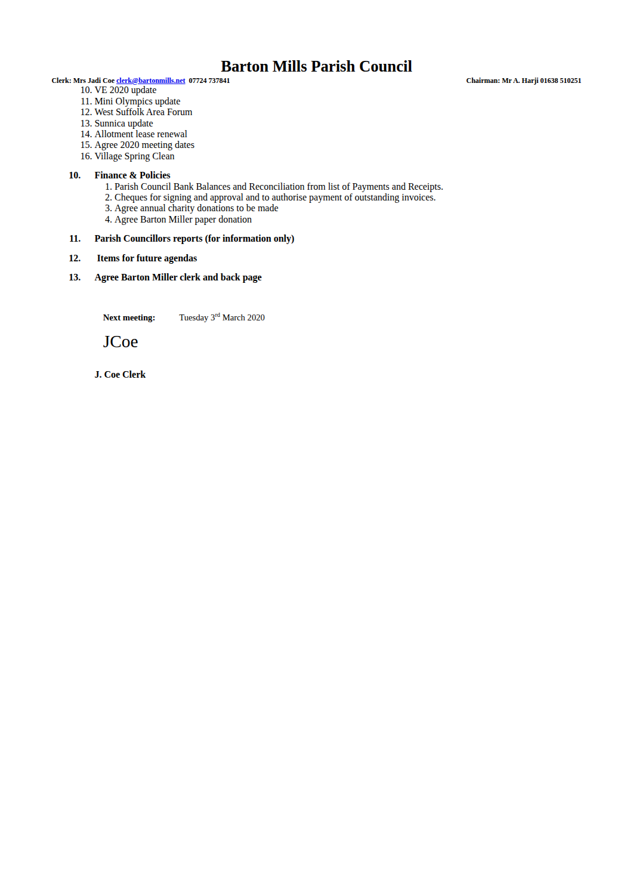Barton Mills Parish Council
Clerk: Mrs Jadi Coe clerk@bartonmills.net 07724 737841 Chairman: Mr A. Harji 01638 510251
VE 2020 update
Mini Olympics update
West Suffolk Area Forum
Sunnica update
Allotment lease renewal
Agree 2020 meeting dates
Village Spring Clean
Finance & Policies
Parish Council Bank Balances and Reconciliation from list of Payments and Receipts.
Cheques for signing and approval and to authorise payment of outstanding invoices.
Agree annual charity donations to be made
Agree Barton Miller paper donation
Parish Councillors reports (for information only)
Items for future agendas
Agree Barton Miller clerk and back page
Next meeting: Tuesday 3rd March 2020
JCoe
J. Coe Clerk